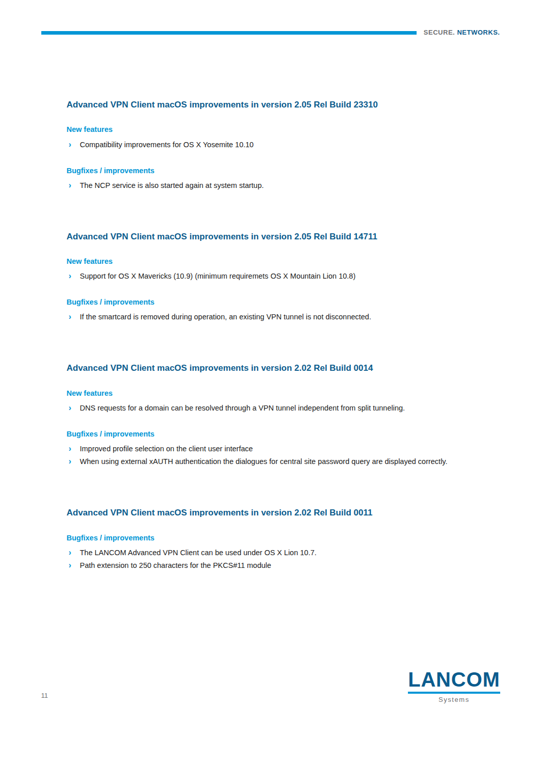SECURE. NETWORKS.
Advanced VPN Client macOS improvements in version 2.05 Rel Build 23310
New features
Compatibility improvements for OS X Yosemite 10.10
Bugfixes / improvements
The NCP service is also started again at system startup.
Advanced VPN Client macOS improvements in version 2.05 Rel Build 14711
New features
Support for OS X Mavericks (10.9) (minimum requiremets OS X Mountain Lion 10.8)
Bugfixes / improvements
If the smartcard is removed during operation, an existing VPN tunnel is not disconnected.
Advanced VPN Client macOS improvements in version 2.02 Rel Build 0014
New features
DNS requests for a domain can be resolved through a VPN tunnel independent from split tunneling.
Bugfixes / improvements
Improved profile selection on the client user interface
When using external xAUTH authentication the dialogues for central site password query are displayed correctly.
Advanced VPN Client macOS improvements in version 2.02 Rel Build 0011
Bugfixes / improvements
The LANCOM Advanced VPN Client can be used under OS X Lion 10.7.
Path extension to 250 characters for the PKCS#11 module
11
LANCOM
Systems